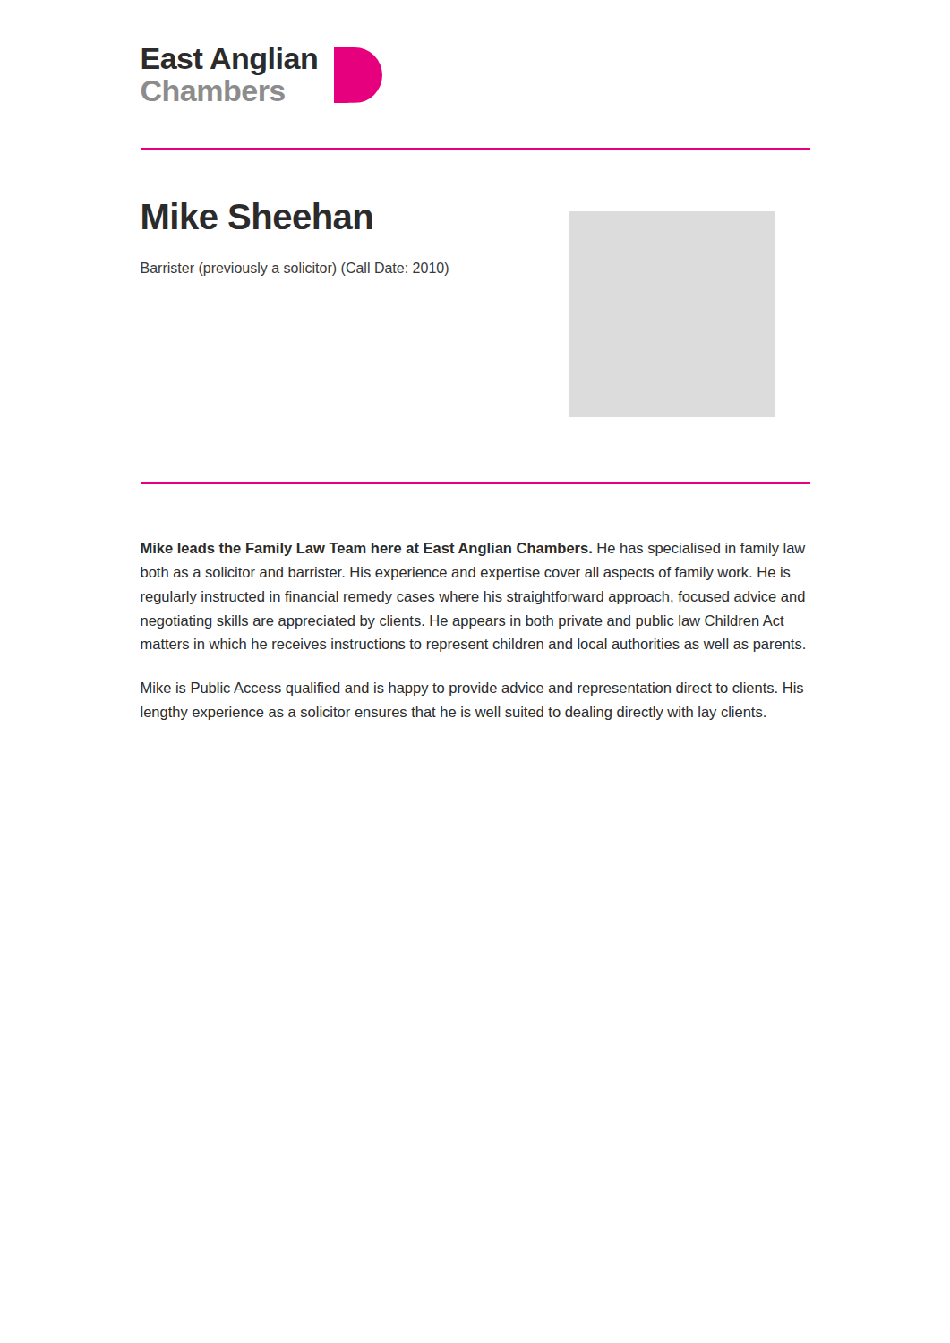East Anglian Chambers
Mike Sheehan
Barrister (previously a solicitor) (Call Date: 2010)
Mike leads the Family Law Team here at East Anglian Chambers. He has specialised in family law both as a solicitor and barrister. His experience and expertise cover all aspects of family work. He is regularly instructed in financial remedy cases where his straightforward approach, focused advice and negotiating skills are appreciated by clients. He appears in both private and public law Children Act matters in which he receives instructions to represent children and local authorities as well as parents.
Mike is Public Access qualified and is happy to provide advice and representation direct to clients. His lengthy experience as a solicitor ensures that he is well suited to dealing directly with lay clients.